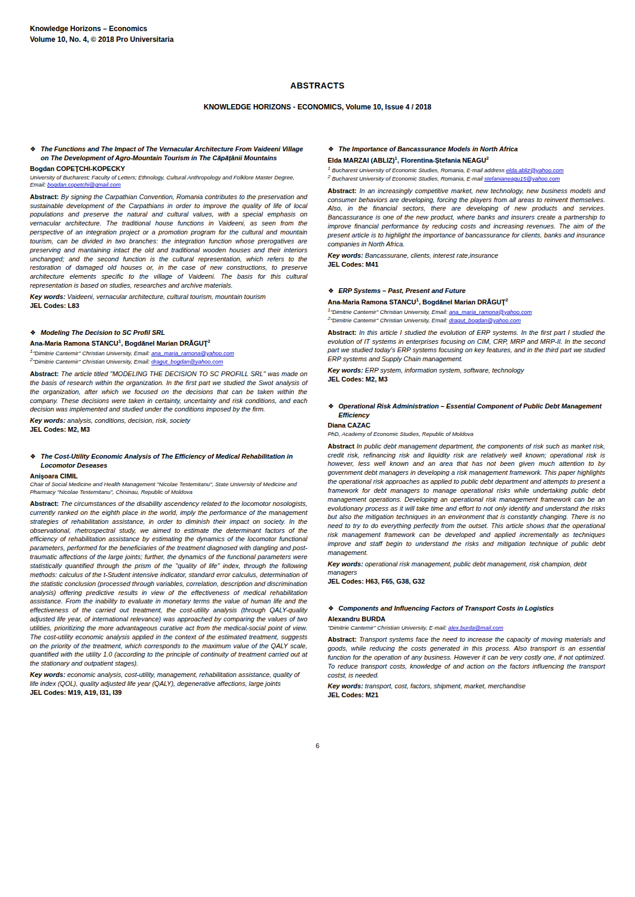Knowledge Horizons – Economics
Volume 10, No. 4, © 2018 Pro Universitaria
ABSTRACTS
KNOWLEDGE HORIZONS - ECONOMICS, Volume 10, Issue 4 / 2018
The Functions and The Impact of The Vernacular Architecture From Vaideeni Village on The Development of Agro-Mountain Tourism in The Căpăţânii Mountains
Bogdan COPEŢCHI-KOPECKY
University of Bucharest; Faculty of Letters; Ethnology, Cultural Anthropology and Folklore Master Degree, Email: bogdan.copetchi@gmail.com
Abstract: By signing the Carpathian Convention, Romania contributes to the preservation and sustainable development of the Carpathians in order to improve the quality of life of local populations and preserve the natural and cultural values, with a special emphasis on vernacular architecture. The traditional house functions in Vaideeni, as seen from the perspective of an integration project or a promotion program for the cultural and mountain tourism, can be divided in two branches: the integration function whose prerogatives are preserving and mantaining intact the old and traditional wooden houses and their interiors unchanged; and the second function is the cultural representation, which refers to the restoration of damaged old houses or, in the case of new constructions, to preserve architecture elements specific to the village of Vaideeni. The basis for this cultural representation is based on studies, researches and archive materials.
Key words: Vaideeni, vernacular architecture, cultural tourism, mountain tourism
JEL Codes: L83
Modeling The Decision to SC Profil SRL
Ana-Maria Ramona STANCU1, Bogdănel Marian DRĂGUŢ2
1"Dimitrie Cantemir" Christian University, Email: ana_maria_ramona@yahoo.com
2"Dimitrie Cantemir" Christian University, Email: dragut_bogdan@yahoo.com
Abstract: The article titled "MODELING THE DECISION TO SC PROFILL SRL" was made on the basis of research within the organization. In the first part we studied the Swot analysis of the organization, after which we focused on the decisions that can be taken within the company. These decisions were taken in certainty, uncertainty and risk conditions, and each decision was implemented and studied under the conditions imposed by the firm.
Key words: analysis, conditions, decision, risk, society
JEL Codes: M2, M3
The Cost-Utility Economic Analysis of The Efficiency of Medical Rehabilitation in Locomotor Deseases
Anişoara CIMIL
Chair of Social Medicine and Health Management "Nicolae Testemitanu", State University of Medicine and Pharmacy "Nicolae Testemitanu", Chisinau, Republic of Moldova
Abstract: The circumstances of the disability ascendency related to the locomotor nosologists, currently ranked on the eighth place in the world, imply the performance of the management strategies of rehabilitation assistance, in order to diminish their impact on society. In the observational, rhetrospectral study, we aimed to estimate the determinant factors of the efficiency of rehabilitation assistance by estimating the dynamics of the locomotor functional parameters, performed for the beneficiaries of the treatment diagnosed with dangling and post-traumatic affections of the large joints; further, the dynamics of the functional parameters were statistically quantified through the prism of the "quality of life" index, through the following methods: calculus of the t-Student intensive indicator, standard error calculus, determination of the statistic conclusion (processed through variables, correlation, description and discrimination analysis) offering predictive results in view of the effectiveness of medical rehabilitation assistance. From the inability to evaluate in monetary terms the value of human life and the effectiveness of the carried out treatment, the cost-utility analysis (through QALY-quality adjusted life year, of international relevance) was approached by comparing the values of two utilities, prioritizing the more advantageous curative act from the medical-social point of view. The cost-utility economic analysis applied in the context of the estimated treatment, suggests on the priority of the treatment, which corresponds to the maximum value of the QALY scale, quantified with the utility 1.0 (according to the principle of continuity of treatment carried out at the stationary and outpatient stages).
Key words: economic analysis, cost-utility, management, rehabilitation assistance, quality of life index (QOL), quality adjusted life year (QALY), degenerative affections, large joints
JEL Codes: M19, A19, I31, I39
The Importance of Bancassurance Models in North Africa
Elda MARZAI (ABLIZ)1, Florentina-Ștefania NEAGU2
1 Bucharest University of Economic Studies, Romania, E-mail address elda.abliz@yahoo.com
2 Bucharest University of Economic Studies, Romania, E-mail stefanianeagu15@yahoo.com
Abstract: In an increasingly competitive market, new technology, new business models and consumer behaviors are developing, forcing the players from all areas to reinvent themselves. Also, in the financial sectors, there are developing of new products and services. Bancassurance is one of the new product, where banks and insurers create a partnership to improve financial performance by reducing costs and increasing revenues. The aim of the present article is to highlight the importance of bancassurance for clients, banks and insurance companies in North Africa.
Key words: Bancassurane, clients, interest rate,insurance
JEL Codes: M41
ERP Systems – Past, Present and Future
Ana-Maria Ramona STANCU1, Bogdănel Marian DRĂGUŢ2
1"Dimitrie Cantemir" Christian University, Email: ana_maria_ramona@yahoo.com
2"Dimitrie Cantemir" Christian University, Email: dragut_bogdan@yahoo.com
Abstract: In this article I studied the evolution of ERP systems. In the first part I studied the evolution of IT systems in enterprises focusing on CIM, CRP, MRP and MRP-II. In the second part we studied today's ERP systems focusing on key features, and in the third part we studied ERP systems and Supply Chain management.
Key words: ERP system, information system, software, technology
JEL Codes: M2, M3
Operational Risk Administration – Essential Component of Public Debt Management Efficiency
Diana CAZAC
PhD, Academy of Economic Studies, Republic of Moldova
Abstract In public debt management department, the components of risk such as market risk, credit risk, refinancing risk and liquidity risk are relatively well known; operational risk is however, less well known and an area that has not been given much attention to by government debt managers in developing a risk management framework. This paper highlights the operational risk approaches as applied to public debt department and attempts to present a framework for debt managers to manage operational risks while undertaking public debt management operations. Developing an operational risk management framework can be an evolutionary process as it will take time and effort to not only identify and understand the risks but also the mitigation techniques in an environment that is constantly changing. There is no need to try to do everything perfectly from the outset. This article shows that the operational risk management framework can be developed and applied incrementally as techniques improve and staff begin to understand the risks and mitigation technique of public debt management.
Key words: operational risk management, public debt management, risk champion, debt managers
JEL Codes: H63, F65, G38, G32
Components and Influencing Factors of Transport Costs in Logistics
Alexandru BURDA
"Dimitrie Cantemir" Christian University, E-mail: alex.burda@mail.com
Abstract: Transport systems face the need to increase the capacity of moving materials and goods, while reducing the costs generated in this process. Also transport is an essential function for the operation of any business. However it can be very costly one, if not optimized. To reduce transport costs, knowledge of and action on the factors influencing the transport costst, is needed.
Key words: transport, cost, factors, shipment, market, merchandise
JEL Codes: M21
6